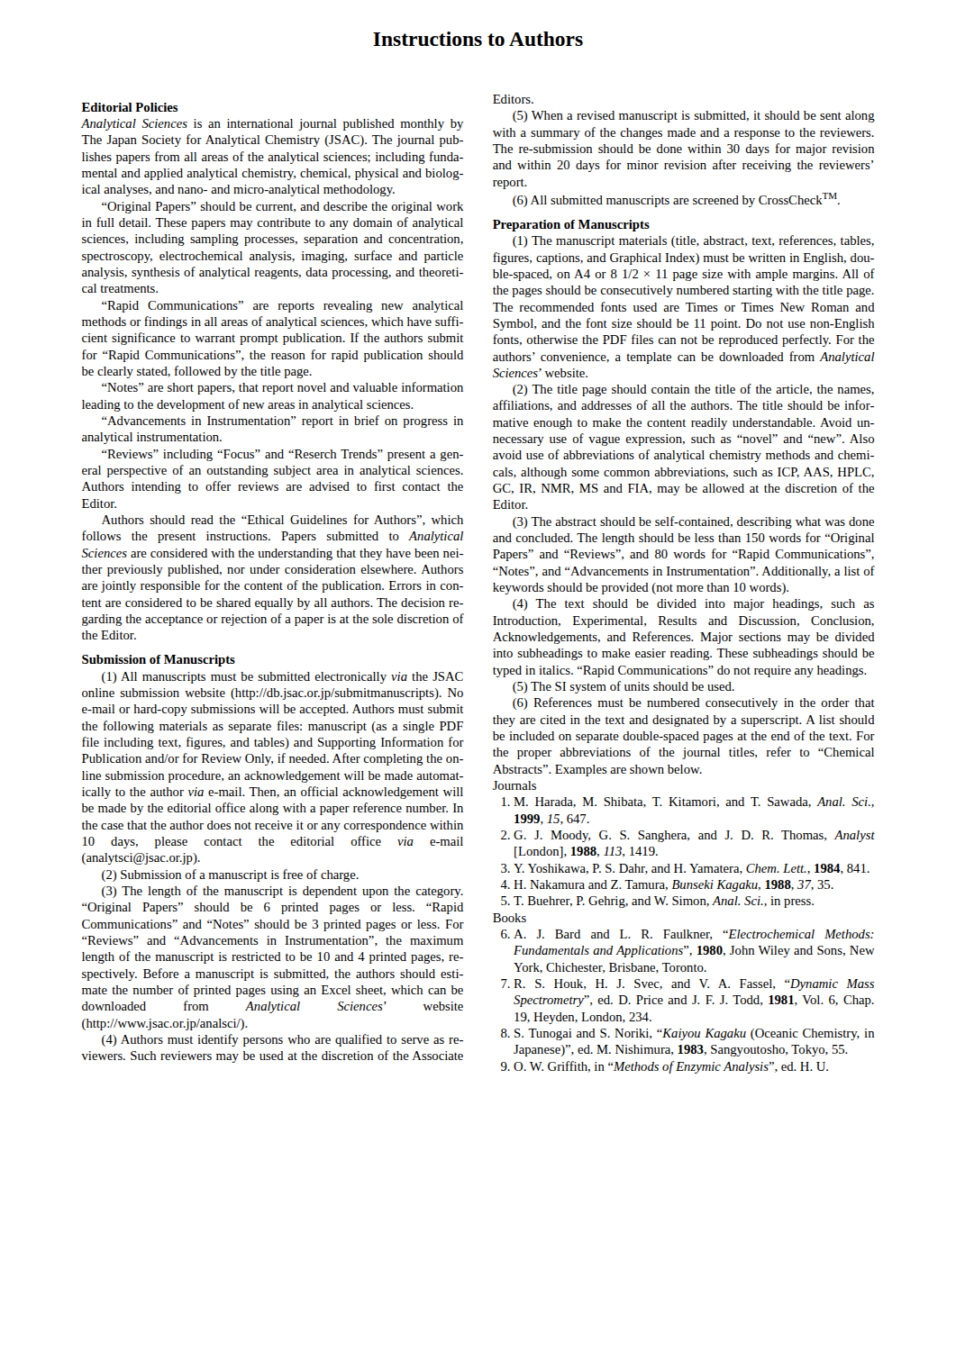Instructions to Authors
Editorial Policies
Analytical Sciences is an international journal published monthly by The Japan Society for Analytical Chemistry (JSAC). The journal publishes papers from all areas of the analytical sciences; including fundamental and applied analytical chemistry, chemical, physical and biological analyses, and nano- and micro-analytical methodology.
“Original Papers” should be current, and describe the original work in full detail. These papers may contribute to any domain of analytical sciences, including sampling processes, separation and concentration, spectroscopy, electrochemical analysis, imaging, surface and particle analysis, synthesis of analytical reagents, data processing, and theoretical treatments.
“Rapid Communications” are reports revealing new analytical methods or findings in all areas of analytical sciences, which have sufficient significance to warrant prompt publication. If the authors submit for “Rapid Communications”, the reason for rapid publication should be clearly stated, followed by the title page.
“Notes” are short papers, that report novel and valuable information leading to the development of new areas in analytical sciences.
“Advancements in Instrumentation” report in brief on progress in analytical instrumentation.
“Reviews” including “Focus” and “Reserch Trends” present a general perspective of an outstanding subject area in analytical sciences. Authors intending to offer reviews are advised to first contact the Editor.
Authors should read the “Ethical Guidelines for Authors”, which follows the present instructions. Papers submitted to Analytical Sciences are considered with the understanding that they have been neither previously published, nor under consideration elsewhere. Authors are jointly responsible for the content of the publication. Errors in content are considered to be shared equally by all authors. The decision regarding the acceptance or rejection of a paper is at the sole discretion of the Editor.
Submission of Manuscripts
(1) All manuscripts must be submitted electronically via the JSAC online submission website (http://db.jsac.or.jp/submitmanuscripts). No e-mail or hard-copy submissions will be accepted. Authors must submit the following materials as separate files: manuscript (as a single PDF file including text, figures, and tables) and Supporting Information for Publication and/or for Review Only, if needed. After completing the online submission procedure, an acknowledgement will be made automatically to the author via e-mail. Then, an official acknowledgement will be made by the editorial office along with a paper reference number. In the case that the author does not receive it or any correspondence within 10 days, please contact the editorial office via e-mail (analytsci@jsac.or.jp).
(2) Submission of a manuscript is free of charge.
(3) The length of the manuscript is dependent upon the category. “Original Papers” should be 6 printed pages or less. “Rapid Communications” and “Notes” should be 3 printed pages or less. For “Reviews” and “Advancements in Instrumentation”, the maximum length of the manuscript is restricted to be 10 and 4 printed pages, respectively. Before a manuscript is submitted, the authors should estimate the number of printed pages using an Excel sheet, which can be downloaded from Analytical Sciences’ website (http://www.jsac.or.jp/analsci/).
(4) Authors must identify persons who are qualified to serve as reviewers. Such reviewers may be used at the discretion of the Associate Editors.
(5) When a revised manuscript is submitted, it should be sent along with a summary of the changes made and a response to the reviewers. The re-submission should be done within 30 days for major revision and within 20 days for minor revision after receiving the reviewers’ report.
(6) All submitted manuscripts are screened by CrossCheckTM.
Preparation of Manuscripts
(1) The manuscript materials (title, abstract, text, references, tables, figures, captions, and Graphical Index) must be written in English, double-spaced, on A4 or 8 1/2 × 11 page size with ample margins. All of the pages should be consecutively numbered starting with the title page. The recommended fonts used are Times or Times New Roman and Symbol, and the font size should be 11 point. Do not use non-English fonts, otherwise the PDF files can not be reproduced perfectly. For the authors’ convenience, a template can be downloaded from Analytical Sciences’ website.
(2) The title page should contain the title of the article, the names, affiliations, and addresses of all the authors. The title should be informative enough to make the content readily understandable. Avoid unnecessary use of vague expression, such as “novel” and “new”. Also avoid use of abbreviations of analytical chemistry methods and chemicals, although some common abbreviations, such as ICP, AAS, HPLC, GC, IR, NMR, MS and FIA, may be allowed at the discretion of the Editor.
(3) The abstract should be self-contained, describing what was done and concluded. The length should be less than 150 words for “Original Papers” and “Reviews”, and 80 words for “Rapid Communications”, “Notes”, and “Advancements in Instrumentation”. Additionally, a list of keywords should be provided (not more than 10 words).
(4) The text should be divided into major headings, such as Introduction, Experimental, Results and Discussion, Conclusion, Acknowledgements, and References. Major sections may be divided into subheadings to make easier reading. These subheadings should be typed in italics. “Rapid Communications” do not require any headings.
(5) The SI system of units should be used.
(6) References must be numbered consecutively in the order that they are cited in the text and designated by a superscript. A list should be included on separate double-spaced pages at the end of the text. For the proper abbreviations of the journal titles, refer to “Chemical Abstracts”. Examples are shown below.
Journals
M. Harada, M. Shibata, T. Kitamori, and T. Sawada, Anal. Sci., 1999, 15, 647.
G. J. Moody, G. S. Sanghera, and J. D. R. Thomas, Analyst [London], 1988, 113, 1419.
Y. Yoshikawa, P. S. Dahr, and H. Yamatera, Chem. Lett., 1984, 841.
H. Nakamura and Z. Tamura, Bunseki Kagaku, 1988, 37, 35.
T. Buehrer, P. Gehrig, and W. Simon, Anal. Sci., in press.
Books
A. J. Bard and L. R. Faulkner, “Electrochemical Methods: Fundamentals and Applications”, 1980, John Wiley and Sons, New York, Chichester, Brisbane, Toronto.
R. S. Houk, H. J. Svec, and V. A. Fassel, “Dynamic Mass Spectrometry”, ed. D. Price and J. F. J. Todd, 1981, Vol. 6, Chap. 19, Heyden, London, 234.
S. Tunogai and S. Noriki, “Kaiyou Kagaku (Oceanic Chemistry, in Japanese)”, ed. M. Nishimura, 1983, Sangyoutosho, Tokyo, 55.
O. W. Griffith, in “Methods of Enzymic Analysis”, ed. H. U.